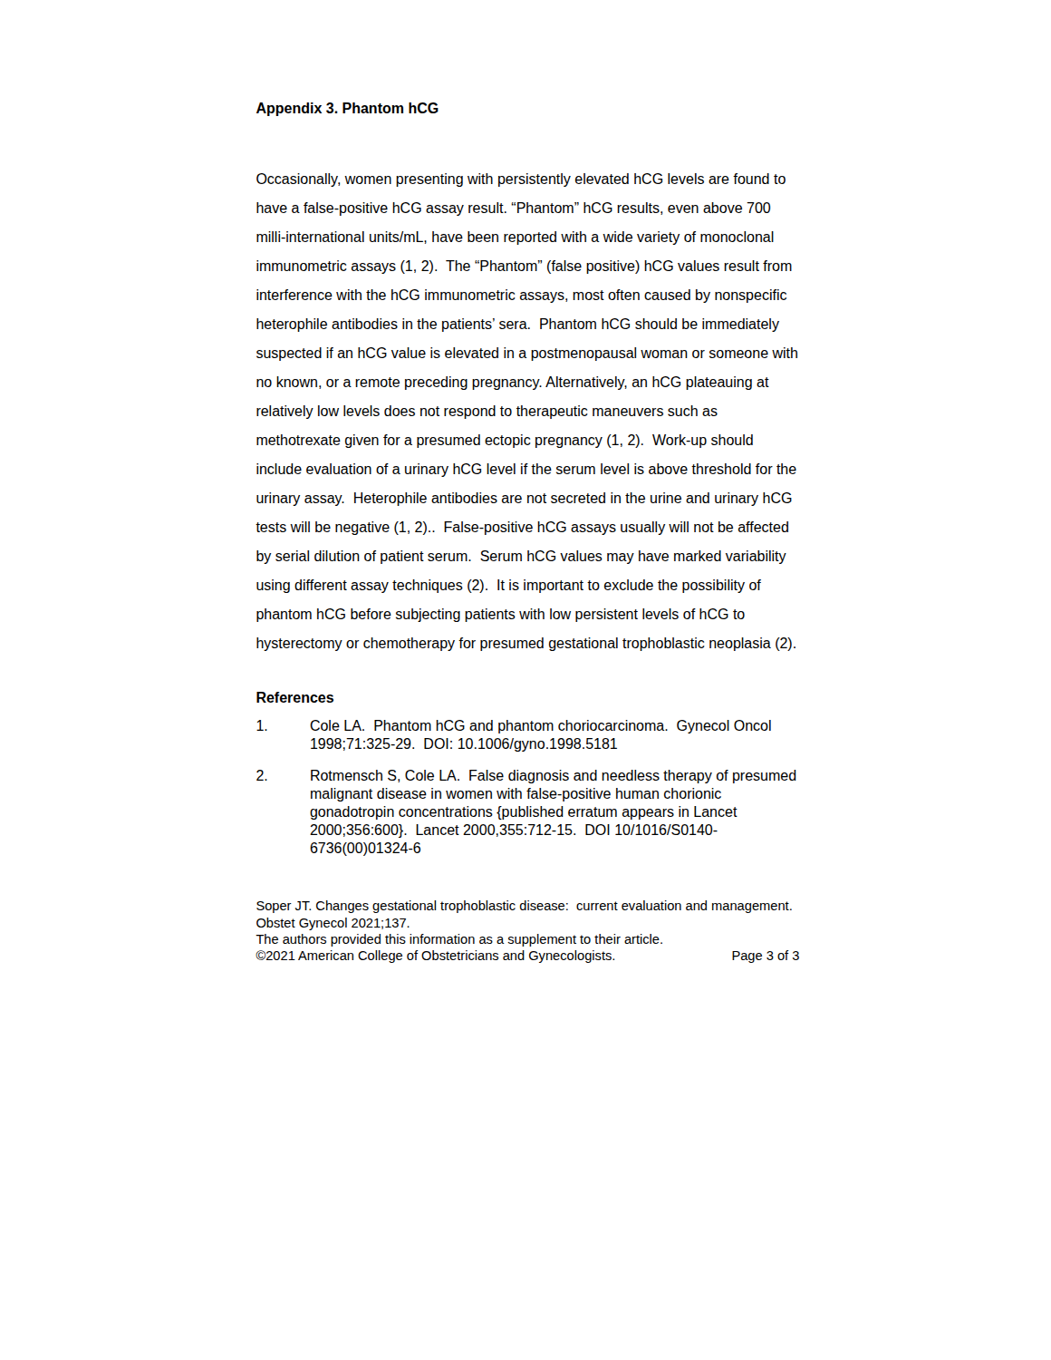Appendix 3. Phantom hCG
Occasionally, women presenting with persistently elevated hCG levels are found to have a false-positive hCG assay result. “Phantom” hCG results, even above 700 milli-international units/mL, have been reported with a wide variety of monoclonal immunometric assays (1, 2). The “Phantom” (false positive) hCG values result from interference with the hCG immunometric assays, most often caused by nonspecific heterophile antibodies in the patients’ sera. Phantom hCG should be immediately suspected if an hCG value is elevated in a postmenopausal woman or someone with no known, or a remote preceding pregnancy. Alternatively, an hCG plateauing at relatively low levels does not respond to therapeutic maneuvers such as methotrexate given for a presumed ectopic pregnancy (1, 2). Work-up should include evaluation of a urinary hCG level if the serum level is above threshold for the urinary assay. Heterophile antibodies are not secreted in the urine and urinary hCG tests will be negative (1, 2).. False-positive hCG assays usually will not be affected by serial dilution of patient serum. Serum hCG values may have marked variability using different assay techniques (2). It is important to exclude the possibility of phantom hCG before subjecting patients with low persistent levels of hCG to hysterectomy or chemotherapy for presumed gestational trophoblastic neoplasia (2).
References
1. Cole LA. Phantom hCG and phantom choriocarcinoma. Gynecol Oncol 1998;71:325-29. DOI: 10.1006/gyno.1998.5181
2. Rotmensch S, Cole LA. False diagnosis and needless therapy of presumed malignant disease in women with false-positive human chorionic gonadotropin concentrations {published erratum appears in Lancet 2000;356:600}. Lancet 2000,355:712-15. DOI 10/1016/S0140-6736(00)01324-6
Soper JT. Changes gestational trophoblastic disease: current evaluation and management. Obstet Gynecol 2021;137. The authors provided this information as a supplement to their article.
©2021 American College of Obstetricians and Gynecologists. Page 3 of 3